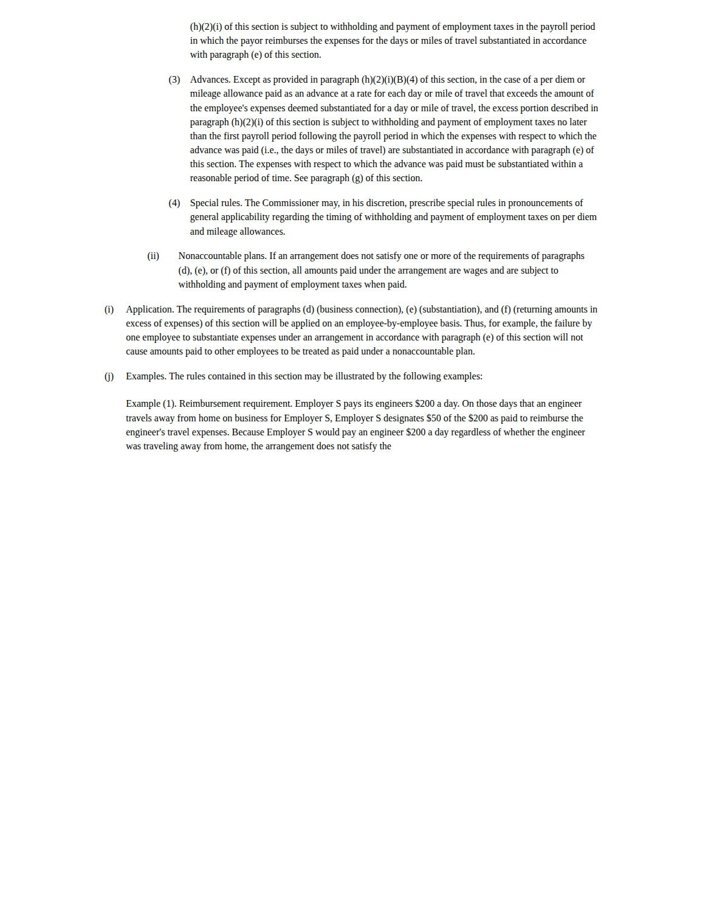(h)(2)(i) of this section is subject to withholding and payment of employment taxes in the payroll period in which the payor reimburses the expenses for the days or miles of travel substantiated in accordance with paragraph (e) of this section.
(3)
Advances. Except as provided in paragraph (h)(2)(i)(B)(4) of this section, in the case of a per diem or mileage allowance paid as an advance at a rate for each day or mile of travel that exceeds the amount of the employee's expenses deemed substantiated for a day or mile of travel, the excess portion described in paragraph (h)(2)(i) of this section is subject to withholding and payment of employment taxes no later than the first payroll period following the payroll period in which the expenses with respect to which the advance was paid (i.e., the days or miles of travel) are substantiated in accordance with paragraph (e) of this section. The expenses with respect to which the advance was paid must be substantiated within a reasonable period of time. See paragraph (g) of this section.
(4)
Special rules. The Commissioner may, in his discretion, prescribe special rules in pronouncements of general applicability regarding the timing of withholding and payment of employment taxes on per diem and mileage allowances.
(ii)
Nonaccountable plans. If an arrangement does not satisfy one or more of the requirements of paragraphs (d), (e), or (f) of this section, all amounts paid under the arrangement are wages and are subject to withholding and payment of employment taxes when paid.
(i)
Application. The requirements of paragraphs (d) (business connection), (e) (substantiation), and (f) (returning amounts in excess of expenses) of this section will be applied on an employee-by-employee basis. Thus, for example, the failure by one employee to substantiate expenses under an arrangement in accordance with paragraph (e) of this section will not cause amounts paid to other employees to be treated as paid under a nonaccountable plan.
(j)
Examples. The rules contained in this section may be illustrated by the following examples:
Example (1). Reimbursement requirement. Employer S pays its engineers $200 a day. On those days that an engineer travels away from home on business for Employer S, Employer S designates $50 of the $200 as paid to reimburse the engineer's travel expenses. Because Employer S would pay an engineer $200 a day regardless of whether the engineer was traveling away from home, the arrangement does not satisfy the